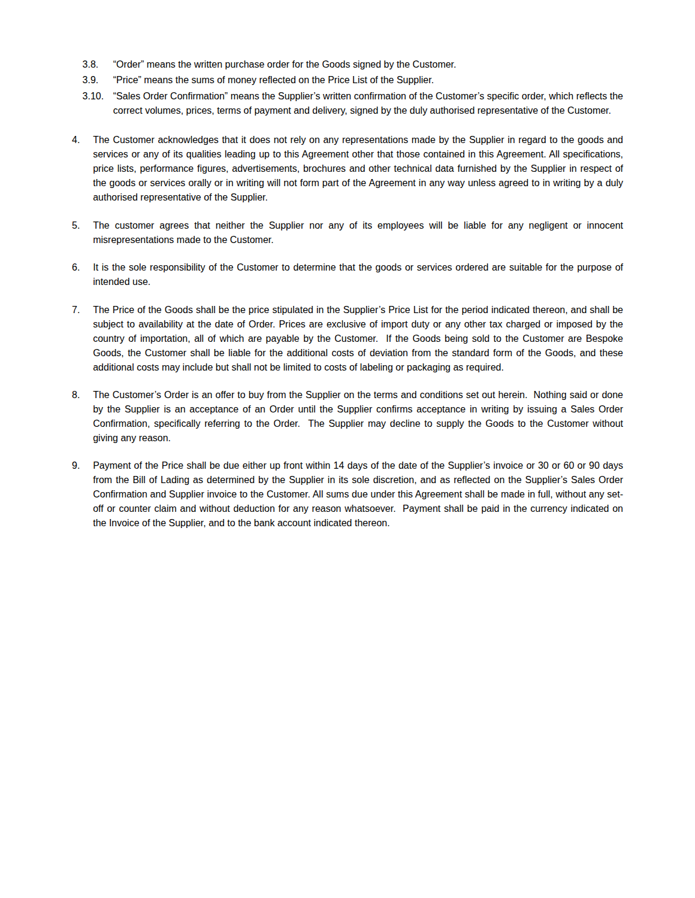3.8.“Order” means the written purchase order for the Goods signed by the Customer.
3.9.“Price” means the sums of money reflected on the Price List of the Supplier.
3.10.“Sales Order Confirmation” means the Supplier’s written confirmation of the Customer’s specific order, which reflects the correct volumes, prices, terms of payment and delivery, signed by the duly authorised representative of the Customer.
4. The Customer acknowledges that it does not rely on any representations made by the Supplier in regard to the goods and services or any of its qualities leading up to this Agreement other that those contained in this Agreement. All specifications, price lists, performance figures, advertisements, brochures and other technical data furnished by the Supplier in respect of the goods or services orally or in writing will not form part of the Agreement in any way unless agreed to in writing by a duly authorised representative of the Supplier.
5. The customer agrees that neither the Supplier nor any of its employees will be liable for any negligent or innocent misrepresentations made to the Customer.
6. It is the sole responsibility of the Customer to determine that the goods or services ordered are suitable for the purpose of intended use.
7. The Price of the Goods shall be the price stipulated in the Supplier’s Price List for the period indicated thereon, and shall be subject to availability at the date of Order. Prices are exclusive of import duty or any other tax charged or imposed by the country of importation, all of which are payable by the Customer. If the Goods being sold to the Customer are Bespoke Goods, the Customer shall be liable for the additional costs of deviation from the standard form of the Goods, and these additional costs may include but shall not be limited to costs of labeling or packaging as required.
8. The Customer’s Order is an offer to buy from the Supplier on the terms and conditions set out herein. Nothing said or done by the Supplier is an acceptance of an Order until the Supplier confirms acceptance in writing by issuing a Sales Order Confirmation, specifically referring to the Order. The Supplier may decline to supply the Goods to the Customer without giving any reason.
9. Payment of the Price shall be due either up front within 14 days of the date of the Supplier’s invoice or 30 or 60 or 90 days from the Bill of Lading as determined by the Supplier in its sole discretion, and as reflected on the Supplier’s Sales Order Confirmation and Supplier invoice to the Customer. All sums due under this Agreement shall be made in full, without any set-off or counter claim and without deduction for any reason whatsoever. Payment shall be paid in the currency indicated on the Invoice of the Supplier, and to the bank account indicated thereon.